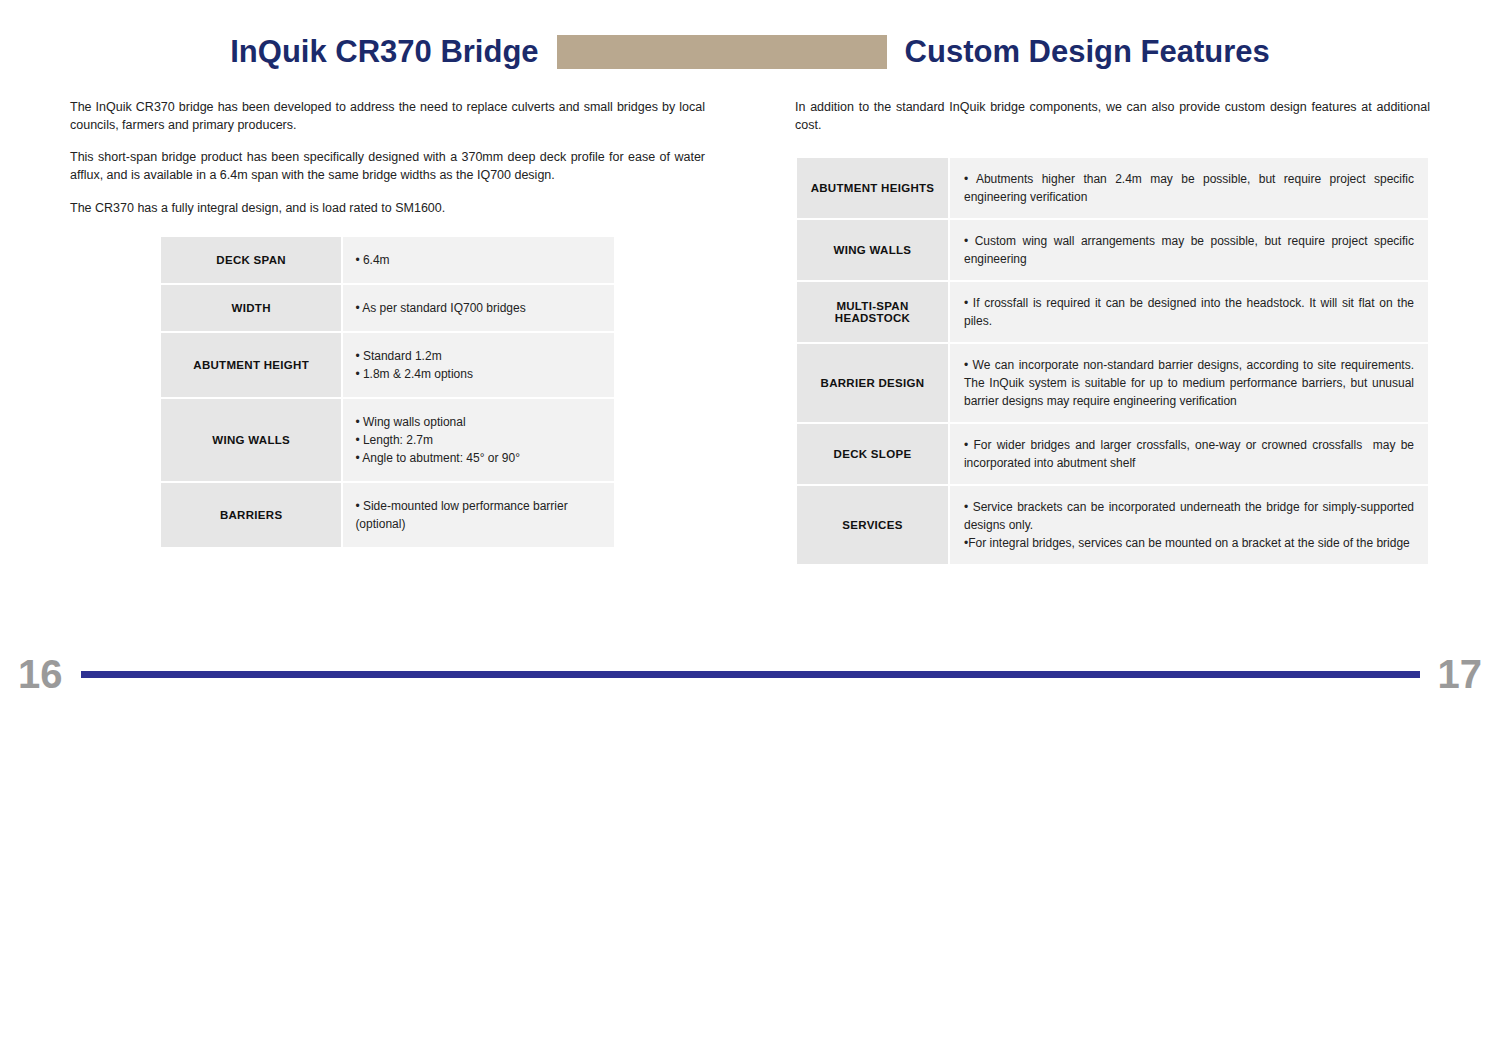InQuik CR370 Bridge
Custom Design Features
The InQuik CR370 bridge has been developed to address the need to replace culverts and small bridges by local councils, farmers and primary producers.
This short-span bridge product has been specifically designed with a 370mm deep deck profile for ease of water afflux, and is available in a 6.4m span with the same bridge widths as the IQ700 design.
The CR370 has a fully integral design, and is load rated to SM1600.
| DECK SPAN | • 6.4m |
| WIDTH | • As per standard IQ700 bridges |
| ABUTMENT HEIGHT | • Standard 1.2m • 1.8m & 2.4m options |
| WING WALLS | • Wing walls optional • Length: 2.7m • Angle to abutment: 45° or 90° |
| BARRIERS | • Side-mounted low performance barrier (optional) |
In addition to the standard InQuik bridge components, we can also provide custom design features at additional cost.
| ABUTMENT HEIGHTS | • Abutments higher than 2.4m may be possible, but require project specific engineering verification |
| WING WALLS | • Custom wing wall arrangements may be possible, but require project specific engineering |
| MULTI-SPAN HEADSTOCK | • If crossfall is required it can be designed into the headstock. It will sit flat on the piles. |
| BARRIER DESIGN | • We can incorporate non-standard barrier designs, according to site requirements. The InQuik system is suitable for up to medium performance barriers, but unusual barrier designs may require engineering verification |
| DECK SLOPE | • For wider bridges and larger crossfalls, one-way or crowned crossfalls may be incorporated into abutment shelf |
| SERVICES | • Service brackets can be incorporated underneath the bridge for simply-supported designs only. •For integral bridges, services can be mounted on a bracket at the side of the bridge |
16
17